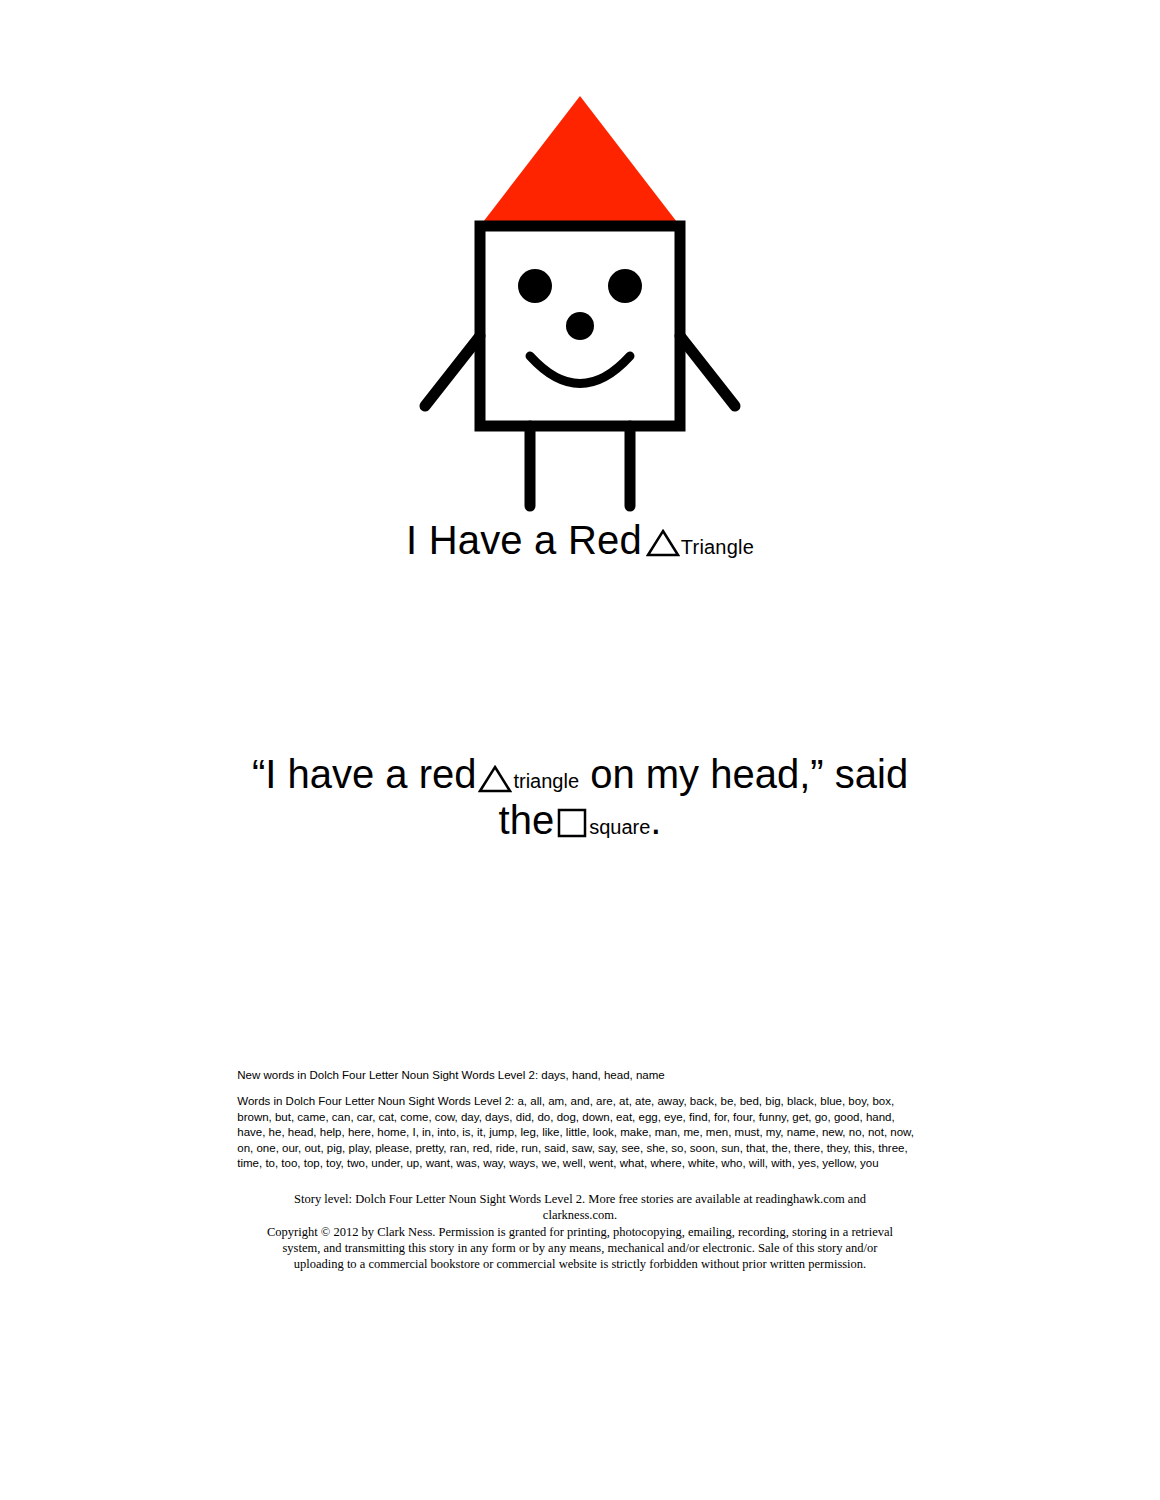I Have a Red Triangle
“I have a red triangle on my head,” said the square.
New words in Dolch Four Letter Noun Sight Words Level 2: days, hand, head, name
Words in Dolch Four Letter Noun Sight Words Level 2: a, all, am, and, are, at, ate, away, back, be, bed, big, black, blue, boy, box, brown, but, came, can, car, cat, come, cow, day, days, did, do, dog, down, eat, egg, eye, find, for, four, funny, get, go, good, hand, have, he, head, help, here, home, I, in, into, is, it, jump, leg, like, little, look, make, man, me, men, must, my, name, new, no, not, now, on, one, our, out, pig, play, please, pretty, ran, red, ride, run, said, saw, say, see, she, so, soon, sun, that, the, there, they, this, three, time, to, too, top, toy, two, under, up, want, was, way, ways, we, well, went, what, where, white, who, will, with, yes, yellow, you
Story level: Dolch Four Letter Noun Sight Words Level 2. More free stories are available at readinghawk.com and clarkness.com.
Copyright © 2012 by Clark Ness. Permission is granted for printing, photocopying, emailing, recording, storing in a retrieval system, and transmitting this story in any form or by any means, mechanical and/or electronic. Sale of this story and/or uploading to a commercial bookstore or commercial website is strictly forbidden without prior written permission.